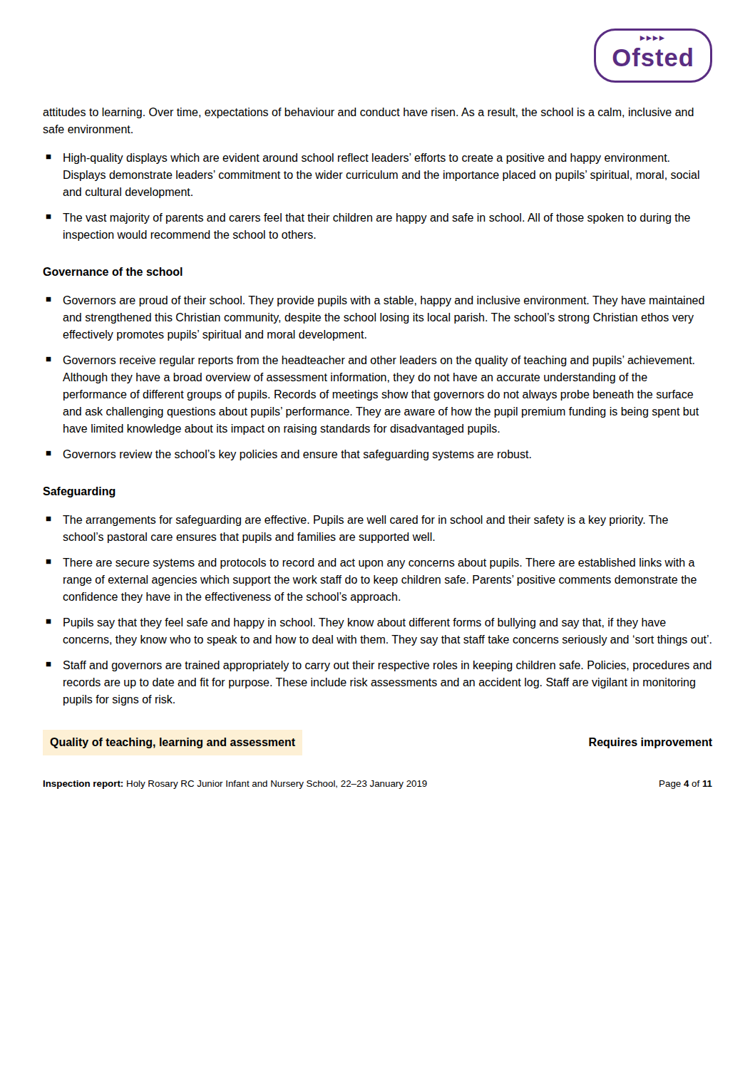▸▸▸▸Ofsted
attitudes to learning. Over time, expectations of behaviour and conduct have risen. As a result, the school is a calm, inclusive and safe environment.
High-quality displays which are evident around school reflect leaders’ efforts to create a positive and happy environment. Displays demonstrate leaders’ commitment to the wider curriculum and the importance placed on pupils’ spiritual, moral, social and cultural development.
The vast majority of parents and carers feel that their children are happy and safe in school. All of those spoken to during the inspection would recommend the school to others.
Governance of the school
Governors are proud of their school. They provide pupils with a stable, happy and inclusive environment. They have maintained and strengthened this Christian community, despite the school losing its local parish. The school’s strong Christian ethos very effectively promotes pupils’ spiritual and moral development.
Governors receive regular reports from the headteacher and other leaders on the quality of teaching and pupils’ achievement. Although they have a broad overview of assessment information, they do not have an accurate understanding of the performance of different groups of pupils. Records of meetings show that governors do not always probe beneath the surface and ask challenging questions about pupils’ performance. They are aware of how the pupil premium funding is being spent but have limited knowledge about its impact on raising standards for disadvantaged pupils.
Governors review the school’s key policies and ensure that safeguarding systems are robust.
Safeguarding
The arrangements for safeguarding are effective. Pupils are well cared for in school and their safety is a key priority. The school’s pastoral care ensures that pupils and families are supported well.
There are secure systems and protocols to record and act upon any concerns about pupils. There are established links with a range of external agencies which support the work staff do to keep children safe. Parents’ positive comments demonstrate the confidence they have in the effectiveness of the school’s approach.
Pupils say that they feel safe and happy in school. They know about different forms of bullying and say that, if they have concerns, they know who to speak to and how to deal with them. They say that staff take concerns seriously and ‘sort things out’.
Staff and governors are trained appropriately to carry out their respective roles in keeping children safe. Policies, procedures and records are up to date and fit for purpose. These include risk assessments and an accident log. Staff are vigilant in monitoring pupils for signs of risk.
Quality of teaching, learning and assessment
Requires improvement
Inspection report: Holy Rosary RC Junior Infant and Nursery School, 22–23 January 2019
Page 4 of 11